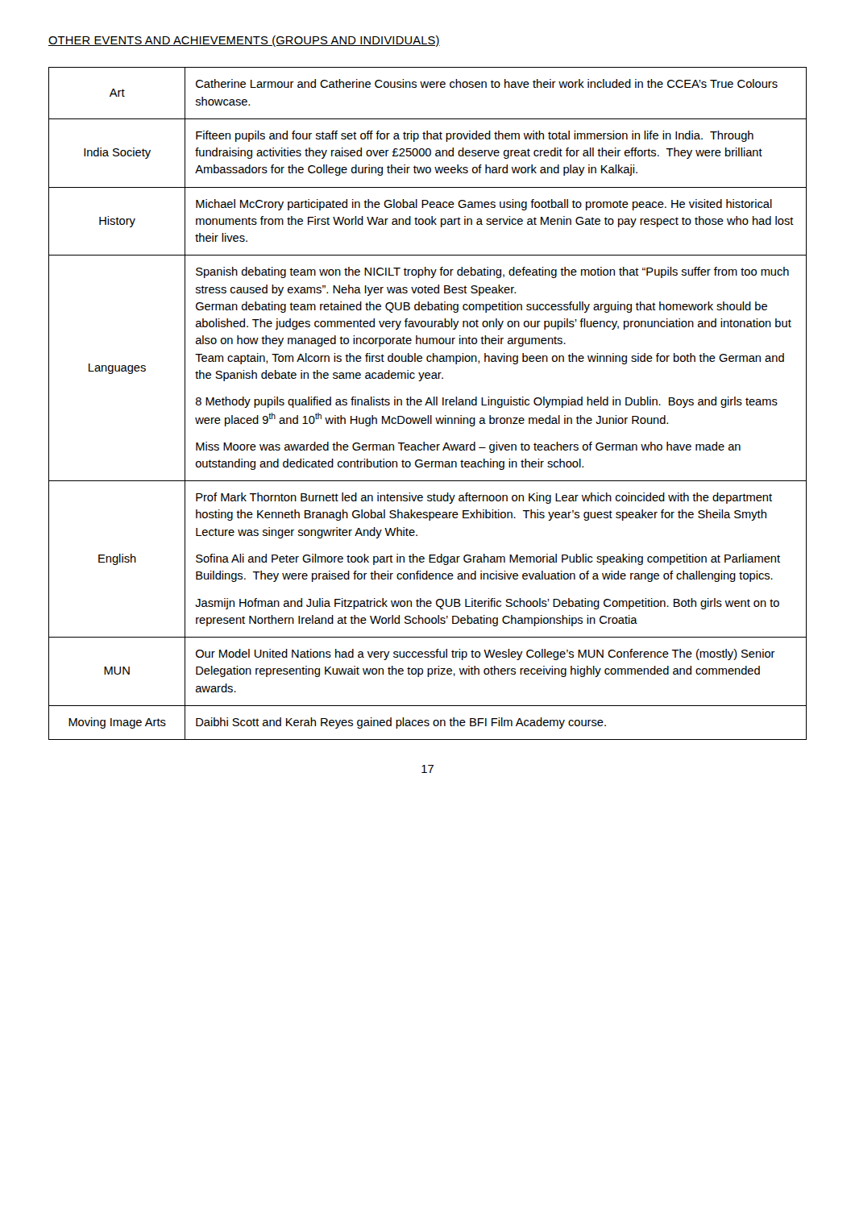OTHER EVENTS AND ACHIEVEMENTS (GROUPS AND INDIVIDUALS)
| Art | Catherine Larmour and Catherine Cousins were chosen to have their work included in the CCEA’s True Colours showcase. |
| India Society | Fifteen pupils and four staff set off for a trip that provided them with total immersion in life in India. Through fundraising activities they raised over £25000 and deserve great credit for all their efforts. They were brilliant Ambassadors for the College during their two weeks of hard work and play in Kalkaji. |
| History | Michael McCrory participated in the Global Peace Games using football to promote peace. He visited historical monuments from the First World War and took part in a service at Menin Gate to pay respect to those who had lost their lives. |
| Languages | Spanish debating team won the NICILT trophy for debating, defeating the motion that “Pupils suffer from too much stress caused by exams”. Neha Iyer was voted Best Speaker. German debating team retained the QUB debating competition successfully arguing that homework should be abolished. The judges commented very favourably not only on our pupils’ fluency, pronunciation and intonation but also on how they managed to incorporate humour into their arguments. Team captain, Tom Alcorn is the first double champion, having been on the winning side for both the German and the Spanish debate in the same academic year. 8 Methody pupils qualified as finalists in the All Ireland Linguistic Olympiad held in Dublin. Boys and girls teams were placed 9 th and 10 th with Hugh McDowell winning a bronze medal in the Junior Round. Miss Moore was awarded the German Teacher Award – given to teachers of German who have made an outstanding and dedicated contribution to German teaching in their school. |
| English | Prof Mark Thornton Burnett led an intensive study afternoon on King Lear which coincided with the department hosting the Kenneth Branagh Global Shakespeare Exhibition. This year’s guest speaker for the Sheila Smyth Lecture was singer songwriter Andy White. Sofina Ali and Peter Gilmore took part in the Edgar Graham Memorial Public speaking competition at Parliament Buildings. They were praised for their confidence and incisive evaluation of a wide range of challenging topics. Jasmijn Hofman and Julia Fitzpatrick won the QUB Literific Schools’ Debating Competition. Both girls went on to represent Northern Ireland at the World Schools’ Debating Championships in Croatia |
| MUN | Our Model United Nations had a very successful trip to Wesley College’s MUN Conference The (mostly) Senior Delegation representing Kuwait won the top prize, with others receiving highly commended and commended awards. |
| Moving Image Arts | Daibhi Scott and Kerah Reyes gained places on the BFI Film Academy course. |
17